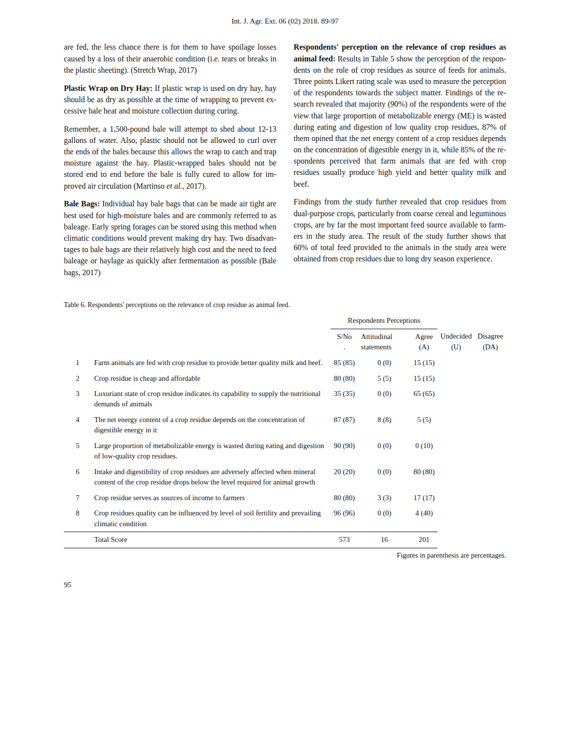Int. J. Agr. Ext. 06 (02) 2018. 89-97
are fed, the less chance there is for them to have spoilage losses caused by a loss of their anaerobic condition (i.e. tears or breaks in the plastic sheeting). (Stretch Wrap, 2017)
Plastic Wrap on Dry Hay: If plastic wrap is used on dry hay, hay should be as dry as possible at the time of wrapping to prevent excessive bale heat and moisture collection during curing.
Remember, a 1,500-pound bale will attempt to shed about 12-13 gallons of water. Also, plastic should not be allowed to curl over the ends of the bales because this allows the wrap to catch and trap moisture against the hay. Plastic-wrapped bales should not be stored end to end before the bale is fully cured to allow for improved air circulation (Martinso et al., 2017).
Bale Bags: Individual hay bale bags that can be made air tight are best used for high-moisture bales and are commonly referred to as baleage. Early spring forages can be stored using this method when climatic conditions would prevent making dry hay. Two disadvantages to bale bags are their relatively high cost and the need to feed baleage or haylage as quickly after fermentation as possible (Bale bags, 2017)
Respondents' perception on the relevance of crop residues as animal feed: Results in Table 5 show the perception of the respondents on the role of crop residues as source of feeds for animals. Three points Likert rating scale was used to measure the perception of the respondents towards the subject matter. Findings of the research revealed that majority (90%) of the respondents were of the view that large proportion of metabolizable energy (ME) is wasted during eating and digestion of low quality crop residues, 87% of them opined that the net energy content of a crop residues depends on the concentration of digestible energy in it, while 85% of the respondents perceived that farm animals that are fed with crop residues usually produce high yield and better quality milk and beef.
Findings from the study further revealed that crop residues from dual-purpose crops, particularly from coarse cereal and leguminous crops, are by far the most important feed source available to farmers in the study area. The result of the study further shows that 60% of total feed provided to the animals in the study area were obtained from crop residues due to long dry season experience.
Table 6. Respondents' perceptions on the relevance of crop residue as animal feed.
| | | Respondents Perceptions |
| --- | --- | --- |
| S/No . | Attitudinal statements | Agree (A) | Undecided (U) | Disagree (DA) |
| 1 | Farm animals are fed with crop residue to provide better quality milk and beef. | 85 (85) | 0 (0) | 15 (15) |
| 2 | Crop residue is cheap and affordable | 80 (80) | 5 (5) | 15 (15) |
| 3 | Luxuriant state of crop residue indicates its capability to supply the nutritional demands of animals | 35 (35) | 0 (0) | 65 (65) |
| 4 | The net energy content of a crop residue depends on the concentration of digestible energy in it | 87 (87) | 8 (8) | 5 (5) |
| 5 | Large proportion of metabolizable energy is wasted during eating and digestion of low-quality crop residues. | 90 (90) | 0 (0) | 0 (10) |
| 6 | Intake and digestibility of crop residues are adversely affected when mineral content of the crop residue drops below the level required for animal growth | 20 (20) | 0 (0) | 80 (80) |
| 7 | Crop residue serves as sources of income to farmers | 80 (80) | 3 (3) | 17 (17) |
| 8 | Crop residues quality can be influenced by level of soil fertility and prevailing climatic condition | 96 (96) | 0 (0) | 4 (40) |
| | Total Score | 573 | 16 | 201 |
Figures in parenthesis are percentages.
95